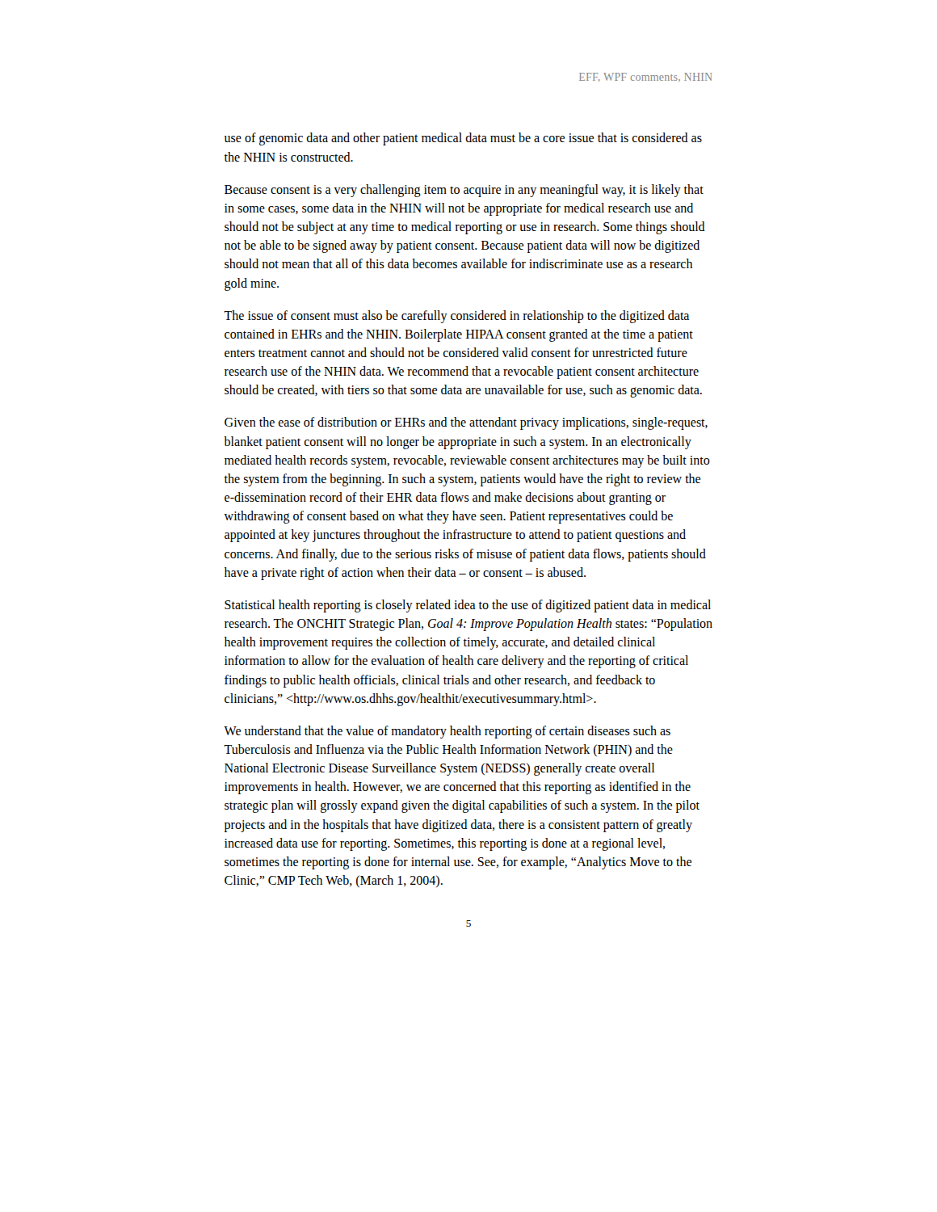EFF, WPF comments, NHIN
use of genomic data and other patient medical data must be a core issue that is considered as the NHIN is constructed.
Because consent is a very challenging item to acquire in any meaningful way, it is likely that in some cases, some data in the NHIN will not be appropriate for medical research use and should not be subject at any time to medical reporting or use in research. Some things should not be able to be signed away by patient consent. Because patient data will now be digitized should not mean that all of this data becomes available for indiscriminate use as a research gold mine.
The issue of consent must also be carefully considered in relationship to the digitized data contained in EHRs and the NHIN. Boilerplate HIPAA consent granted at the time a patient enters treatment cannot and should not be considered valid consent for unrestricted future research use of the NHIN data. We recommend that a revocable patient consent architecture should be created, with tiers so that some data are unavailable for use, such as genomic data.
Given the ease of distribution or EHRs and the attendant privacy implications, single-request, blanket patient consent will no longer be appropriate in such a system. In an electronically mediated health records system, revocable, reviewable consent architectures may be built into the system from the beginning. In such a system, patients would have the right to review the e-dissemination record of their EHR data flows and make decisions about granting or withdrawing of consent based on what they have seen. Patient representatives could be appointed at key junctures throughout the infrastructure to attend to patient questions and concerns. And finally, due to the serious risks of misuse of patient data flows, patients should have a private right of action when their data – or consent – is abused.
Statistical health reporting is closely related idea to the use of digitized patient data in medical research. The ONCHIT Strategic Plan, Goal 4: Improve Population Health states: “Population health improvement requires the collection of timely, accurate, and detailed clinical information to allow for the evaluation of health care delivery and the reporting of critical findings to public health officials, clinical trials and other research, and feedback to clinicians,” <http://www.os.dhhs.gov/healthit/executivesummary.html>.
We understand that the value of mandatory health reporting of certain diseases such as Tuberculosis and Influenza via the Public Health Information Network (PHIN) and the National Electronic Disease Surveillance System (NEDSS) generally create overall improvements in health. However, we are concerned that this reporting as identified in the strategic plan will grossly expand given the digital capabilities of such a system. In the pilot projects and in the hospitals that have digitized data, there is a consistent pattern of greatly increased data use for reporting. Sometimes, this reporting is done at a regional level, sometimes the reporting is done for internal use. See, for example, “Analytics Move to the Clinic,” CMP Tech Web, (March 1, 2004).
5